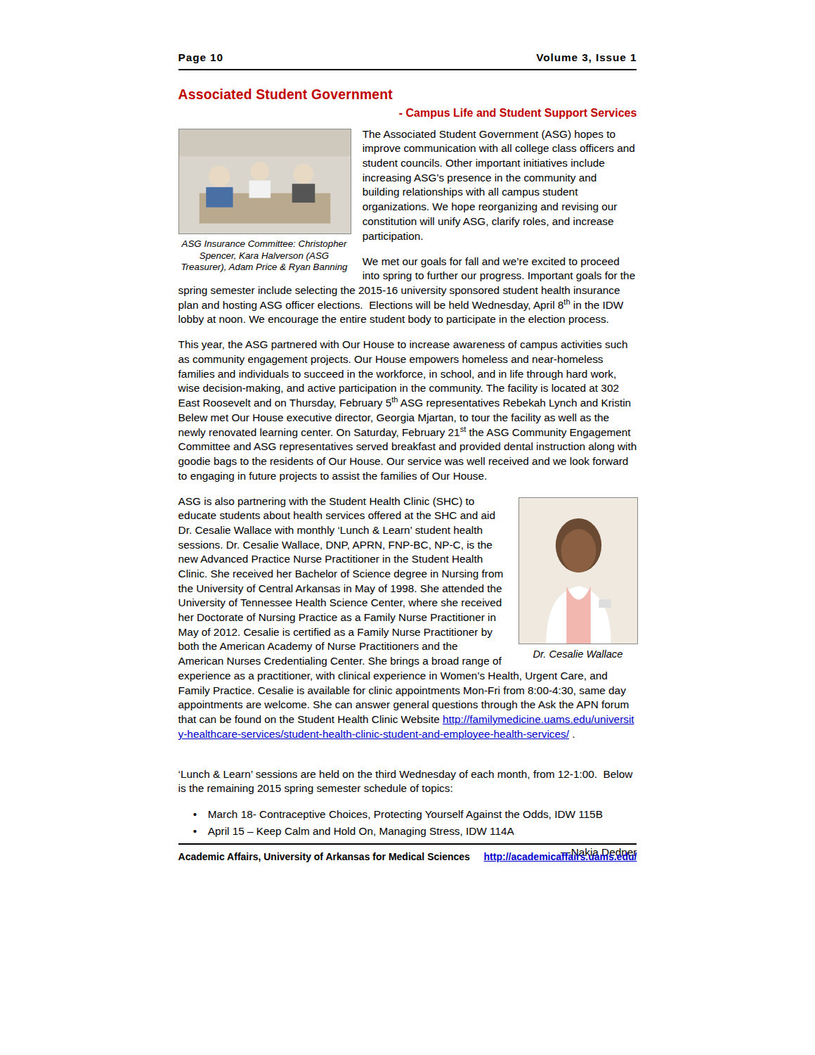Page 10
Volume 3, Issue 1
Associated Student Government
- Campus Life and Student Support Services
ASG Insurance Committee: Christopher Spencer, Kara Halverson (ASG Treasurer), Adam Price & Ryan Banning
The Associated Student Government (ASG) hopes to improve communication with all college class officers and student councils. Other important initiatives include increasing ASG’s presence in the community and building relationships with all campus student organizations. We hope reorganizing and revising our constitution will unify ASG, clarify roles, and increase participation.
We met our goals for fall and we’re excited to proceed into spring to further our progress. Important goals for the spring semester include selecting the 2015-16 university sponsored student health insurance plan and hosting ASG officer elections. Elections will be held Wednesday, April 8th in the IDW lobby at noon. We encourage the entire student body to participate in the election process.
This year, the ASG partnered with Our House to increase awareness of campus activities such as community engagement projects. Our House empowers homeless and near-homeless families and individuals to succeed in the workforce, in school, and in life through hard work, wise decision-making, and active participation in the community. The facility is located at 302 East Roosevelt and on Thursday, February 5th ASG representatives Rebekah Lynch and Kristin Belew met Our House executive director, Georgia Mjartan, to tour the facility as well as the newly renovated learning center. On Saturday, February 21st the ASG Community Engagement Committee and ASG representatives served breakfast and provided dental instruction along with goodie bags to the residents of Our House. Our service was well received and we look forward to engaging in future projects to assist the families of Our House.
Dr. Cesalie Wallace
ASG is also partnering with the Student Health Clinic (SHC) to educate students about health services offered at the SHC and aid Dr. Cesalie Wallace with monthly ‘Lunch & Learn’ student health sessions. Dr. Cesalie Wallace, DNP, APRN, FNP-BC, NP-C, is the new Advanced Practice Nurse Practitioner in the Student Health Clinic. She received her Bachelor of Science degree in Nursing from the University of Central Arkansas in May of 1998. She attended the University of Tennessee Health Science Center, where she received her Doctorate of Nursing Practice as a Family Nurse Practitioner in May of 2012. Cesalie is certified as a Family Nurse Practitioner by both the American Academy of Nurse Practitioners and the American Nurses Credentialing Center. She brings a broad range of experience as a practitioner, with clinical experience in Women’s Health, Urgent Care, and Family Practice. Cesalie is available for clinic appointments Mon-Fri from 8:00-4:30, same day appointments are welcome. She can answer general questions through the Ask the APN forum that can be found on the Student Health Clinic Website http://familymedicine.uams.edu/university-healthcare-services/student-health-clinic-student-and-employee-health-services/ .
‘Lunch & Learn’ sessions are held on the third Wednesday of each month, from 12-1:00. Below is the remaining 2015 spring semester schedule of topics:
March 18- Contraceptive Choices, Protecting Yourself Against the Odds, IDW 115B
April 15 – Keep Calm and Hold On, Managing Stress, IDW 114A
---Nakia Dedner
Academic Affairs, University of Arkansas for Medical Sciences
http://academicaffairs.uams.edu/